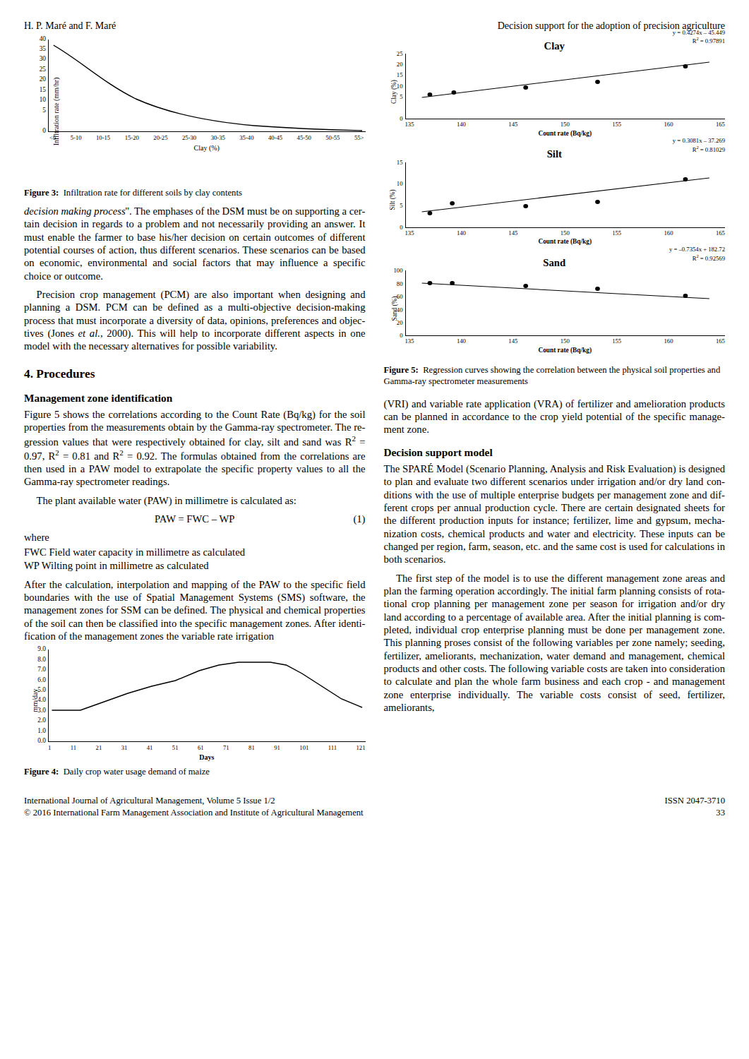H. P. Maré and F. Maré
Decision support for the adoption of precision agriculture
Infiltration rate (mm/hr)
40 35 30 25 20 15 10 5 0
<55-1010-1515-2020-2525-3030-3535-4040-4545-5050-5555>
Clay (%)
Figure 3: Infiltration rate for different soils by clay contents
decision making process''. The emphases of the DSM must be on supporting a certain decision in regards to a problem and not necessarily providing an answer. It must enable the farmer to base his/her decision on certain outcomes of different potential courses of action, thus different scenarios. These scenarios can be based on economic, environmental and social factors that may influence a specific choice or outcome.
Precision crop management (PCM) are also important when designing and planning a DSM. PCM can be defined as a multi-objective decision-making process that must incorporate a diversity of data, opinions, preferences and objectives (Jones et al., 2000). This will help to incorporate different aspects in one model with the necessary alternatives for possible variability.
4. Procedures
Management zone identification
Figure 5 shows the correlations according to the Count Rate (Bq/kg) for the soil properties from the measurements obtain by the Gamma-ray spectrometer. The regression values that were respectively obtained for clay, silt and sand was R2 = 0.97, R2 = 0.81 and R2 = 0.92. The formulas obtained from the correlations are then used in a PAW model to extrapolate the specific property values to all the Gamma-ray spectrometer readings.
The plant available water (PAW) in millimetre is calculated as:
PAW = FWC – WP (1)
where
FWC Field water capacity in millimetre as calculated
WP Wilting point in millimetre as calculated
After the calculation, interpolation and mapping of the PAW to the specific field boundaries with the use of Spatial Management Systems (SMS) software, the management zones for SSM can be defined. The physical and chemical properties of the soil can then be classified into the specific management zones. After identification of the management zones the variable rate irrigation
mm/day
9.0 8.0 7.0 6.0 5.0 4.0 3.0 2.0 1.0 0.0
1112131415161718191101111121
Days
Figure 4: Daily crop water usage demand of maize
Clay
y = 0.4274x – 45.449
R2 = 0.97891
Clay (%)
25 20 15 10 5 0
135140145150155160165
Count rate (Bq/kg)
Silt
y = 0.3081x – 37.269
R2 = 0.81029
Silt (%)
15 10 5 0
135140145150155160165
Count rate (Bq/kg)
Sand
y = –0.7354x + 182.72
R2 = 0.92569
Sand (%)
100 80 60 40 20 0
135140145150155160165
Count rate (Bq/kg)
Figure 5: Regression curves showing the correlation between the physical soil properties and Gamma-ray spectrometer measurements
(VRI) and variable rate application (VRA) of fertilizer and amelioration products can be planned in accordance to the crop yield potential of the specific management zone.
Decision support model
The SPARÉ Model (Scenario Planning, Analysis and Risk Evaluation) is designed to plan and evaluate two different scenarios under irrigation and/or dry land conditions with the use of multiple enterprise budgets per management zone and different crops per annual production cycle. There are certain designated sheets for the different production inputs for instance; fertilizer, lime and gypsum, mechanization costs, chemical products and water and electricity. These inputs can be changed per region, farm, season, etc. and the same cost is used for calculations in both scenarios.
The first step of the model is to use the different management zone areas and plan the farming operation accordingly. The initial farm planning consists of rotational crop planning per management zone per season for irrigation and/or dry land according to a percentage of available area. After the initial planning is completed, individual crop enterprise planning must be done per management zone. This planning proses consist of the following variables per zone namely; seeding, fertilizer, ameliorants, mechanization, water demand and management, chemical products and other costs. The following variable costs are taken into consideration to calculate and plan the whole farm business and each crop - and management zone enterprise individually. The variable costs consist of seed, fertilizer, ameliorants,
International Journal of Agricultural Management, Volume 5 Issue 1/2
© 2016 International Farm Management Association and Institute of Agricultural Management
ISSN 2047-3710
33